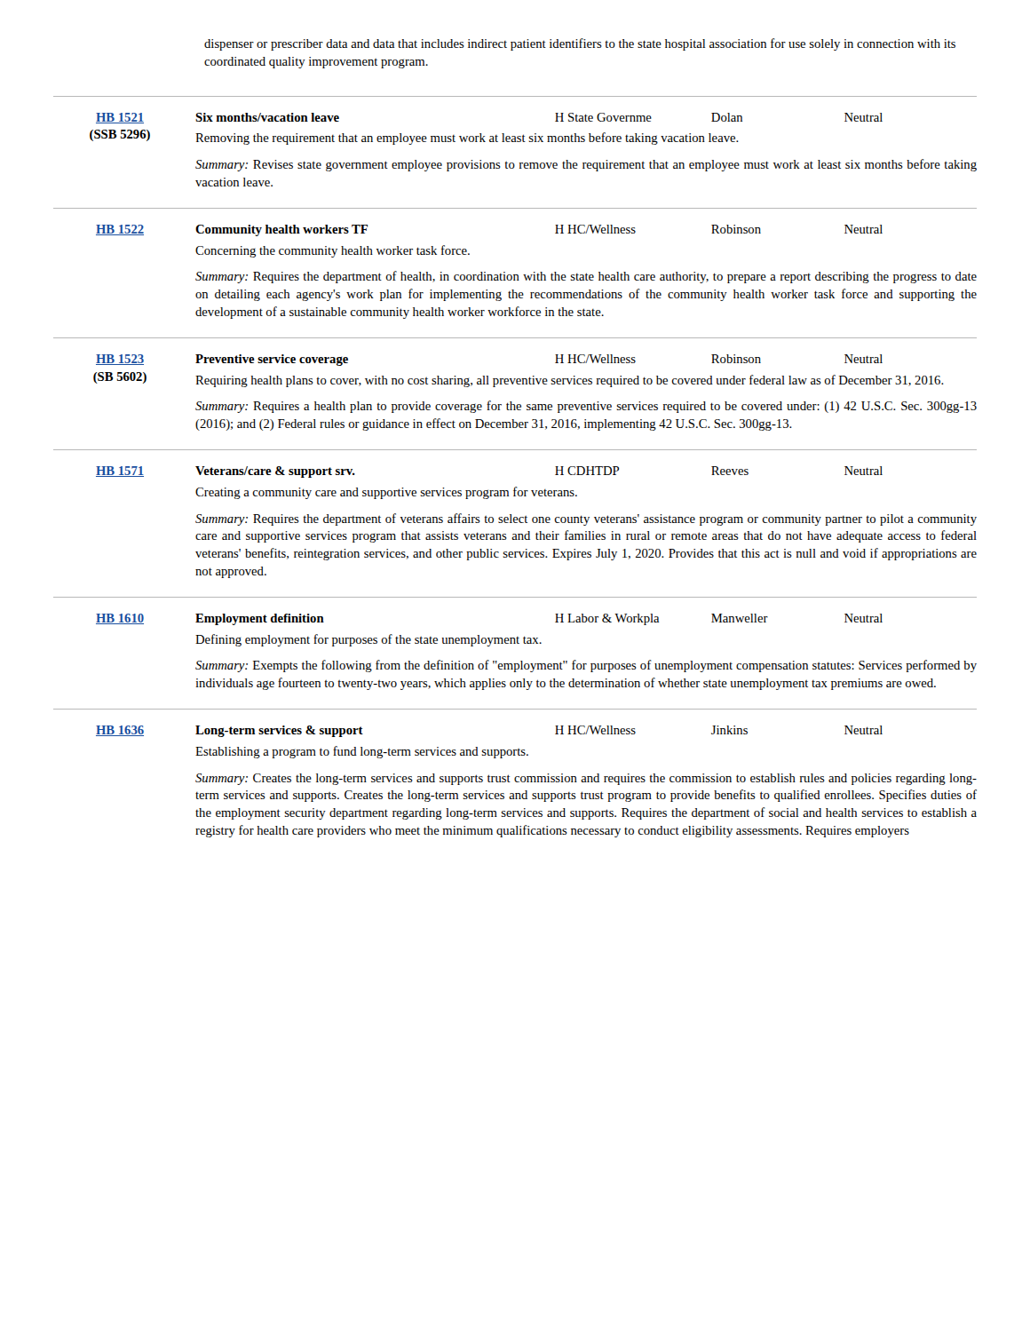dispenser or prescriber data and data that includes indirect patient identifiers to the state hospital association for use solely in connection with its coordinated quality improvement program.
| HB 1521 (SSB 5296) | / Six months/vacation leave / H State Governme / Dolan / Neutral / Removing the requirement that an employee must work at least six months before taking vacation leave. Summary: Revises state government employee provisions to remove the requirement that an employee must work at least six months before taking vacation leave. |
| HB 1522 | / Community health workers TF / H HC/Wellness / Robinson / Neutral / Concerning the community health worker task force. Summary: Requires the department of health, in coordination with the state health care authority, to prepare a report describing the progress to date on detailing each agency's work plan for implementing the recommendations of the community health worker task force and supporting the development of a sustainable community health worker workforce in the state. |
| HB 1523 (SB 5602) | / Preventive service coverage / H HC/Wellness / Robinson / Neutral / Requiring health plans to cover, with no cost sharing, all preventive services required to be covered under federal law as of December 31, 2016. Summary: Requires a health plan to provide coverage for the same preventive services required to be covered under: (1) 42 U.S.C. Sec. 300gg-13 (2016); and (2) Federal rules or guidance in effect on December 31, 2016, implementing 42 U.S.C. Sec. 300gg-13. |
| HB 1571 | / Veterans/care & support srv. / H CDHTDP / Reeves / Neutral / Creating a community care and supportive services program for veterans. Summary: Requires the department of veterans affairs to select one county veterans' assistance program or community partner to pilot a community care and supportive services program that assists veterans and their families in rural or remote areas that do not have adequate access to federal veterans' benefits, reintegration services, and other public services. Expires July 1, 2020. Provides that this act is null and void if appropriations are not approved. |
| HB 1610 | / Employment definition / H Labor & Workpla / Manweller / Neutral / Defining employment for purposes of the state unemployment tax. Summary: Exempts the following from the definition of "employment" for purposes of unemployment compensation statutes: Services performed by individuals age fourteen to twenty-two years, which applies only to the determination of whether state unemployment tax premiums are owed. |
| HB 1636 | / Long-term services & support / H HC/Wellness / Jinkins / Neutral / Establishing a program to fund long-term services and supports. Summary: Creates the long-term services and supports trust commission and requires the commission to establish rules and policies regarding long-term services and supports. Creates the long-term services and supports trust program to provide benefits to qualified enrollees. Specifies duties of the employment security department regarding long-term services and supports. Requires the department of social and health services to establish a registry for health care providers who meet the minimum qualifications necessary to conduct eligibility assessments. Requires employers |